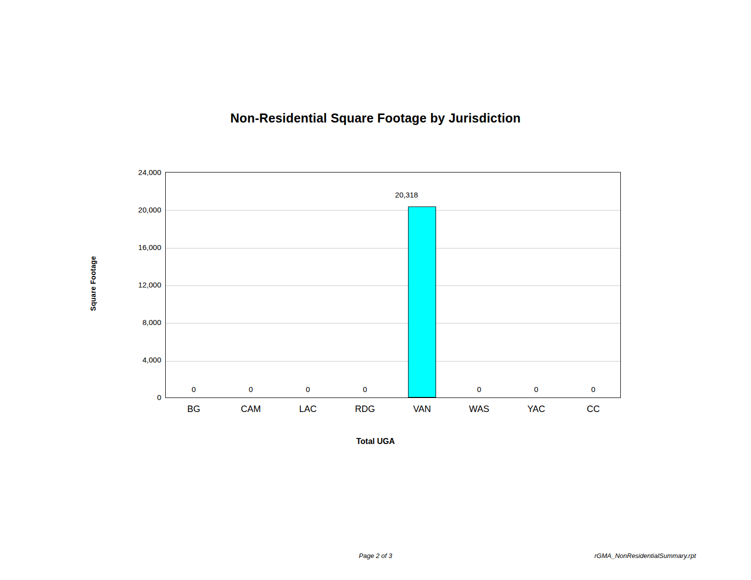Non-Residential Square Footage by Jurisdiction
Square Footage
24,000
20,000
16,000
12,000
8,000
4,000
0
20,318
0
0
0
0
0
0
0
BG
CAM
LAC
RDG
VAN
WAS
YAC
CC
Total UGA
Page 2 of 3
rGMA_NonResidentialSummary.rpt